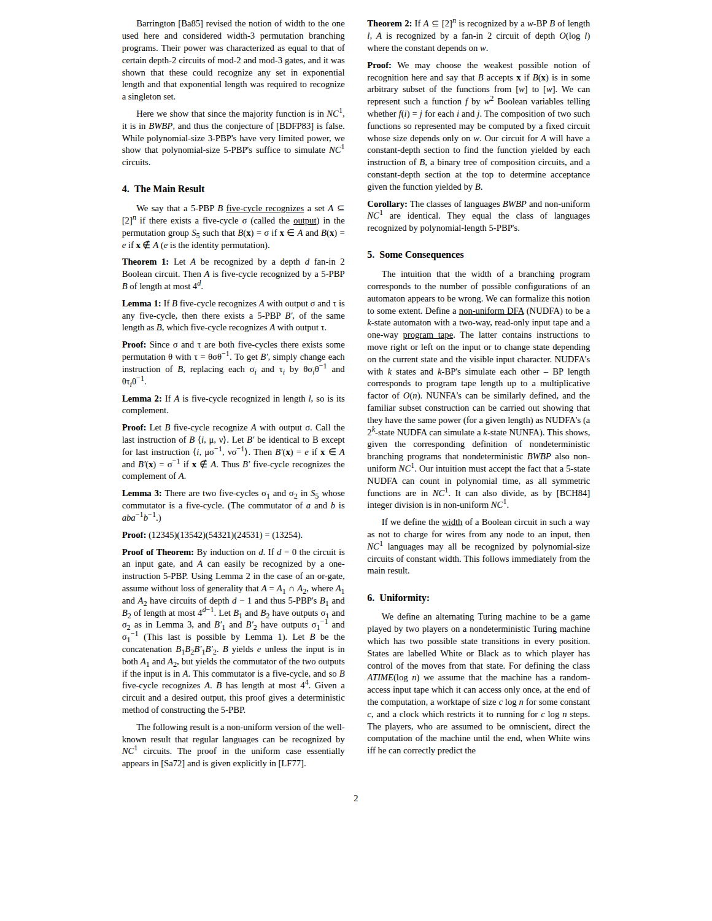Barrington [Ba85] revised the notion of width to the one used here and considered width-3 permutation branching programs. Their power was characterized as equal to that of certain depth-2 circuits of mod-2 and mod-3 gates, and it was shown that these could recognize any set in exponential length and that exponential length was required to recognize a singleton set.
Here we show that since the majority function is in NC1, it is in BWBP, and thus the conjecture of [BDFP83] is false. While polynomial-size 3-PBP's have very limited power, we show that polynomial-size 5-PBP's suffice to simulate NC1 circuits.
4. The Main Result
We say that a 5-PBP B five-cycle recognizes a set A ⊆ [2]n if there exists a five-cycle σ (called the output) in the permutation group S5 such that B(x) = σ if x ∈ A and B(x) = e if x ∉ A (e is the identity permutation).
Theorem 1: Let A be recognized by a depth d fan-in 2 Boolean circuit. Then A is five-cycle recognized by a 5-PBP B of length at most 4d.
Lemma 1: If B five-cycle recognizes A with output σ and τ is any five-cycle, then there exists a 5-PBP B′, of the same length as B, which five-cycle recognizes A with output τ.
Proof: Since σ and τ are both five-cycles there exists some permutation θ with τ = θσθ−1. To get B′, simply change each instruction of B, replacing each σi and τi by θσiθ−1 and θτiθ−1.
Lemma 2: If A is five-cycle recognized in length l, so is its complement.
Proof: Let B five-cycle recognize A with output σ. Call the last instruction of B ⟨i, μ, ν⟩. Let B′ be identical to B except for last instruction ⟨i, μσ−1, νσ−1⟩. Then B′(x) = e if x ∈ A and B′(x) = σ−1 if x ∉ A. Thus B′ five-cycle recognizes the complement of A.
Lemma 3: There are two five-cycles σ1 and σ2 in S5 whose commutator is a five-cycle. (The commutator of a and b is aba−1b−1.)
Proof: (12345)(13542)(54321)(24531) = (13254).
Proof of Theorem: By induction on d. If d = 0 the circuit is an input gate, and A can easily be recognized by a one-instruction 5-PBP. Using Lemma 2 in the case of an or-gate, assume without loss of generality that A = A1 ∩ A2, where A1 and A2 have circuits of depth d − 1 and thus 5-PBP's B1 and B2 of length at most 4d−1. Let B1 and B2 have outputs σ1 and σ2 as in Lemma 3, and B′1 and B′2 have outputs σ1−1 and σ1−1 (This last is possible by Lemma 1). Let B be the concatenation B1B2B′1B′2. B yields e unless the input is in both A1 and A2, but yields the commutator of the two outputs if the input is in A. This commutator is a five-cycle, and so B five-cycle recognizes A. B has length at most 44. Given a circuit and a desired output, this proof gives a deterministic method of constructing the 5-PBP.
The following result is a non-uniform version of the well-known result that regular languages can be recognized by NC1 circuits. The proof in the uniform case essentially appears in [Sa72] and is given explicitly in [LF77].
Theorem 2: If A ⊆ [2]n is recognized by a w-BP B of length l, A is recognized by a fan-in 2 circuit of depth O(log l) where the constant depends on w.
Proof: We may choose the weakest possible notion of recognition here and say that B accepts x if B(x) is in some arbitrary subset of the functions from [w] to [w]. We can represent such a function f by w2 Boolean variables telling whether f(i) = j for each i and j. The composition of two such functions so represented may be computed by a fixed circuit whose size depends only on w. Our circuit for A will have a constant-depth section to find the function yielded by each instruction of B, a binary tree of composition circuits, and a constant-depth section at the top to determine acceptance given the function yielded by B.
Corollary: The classes of languages BWBP and non-uniform NC1 are identical. They equal the class of languages recognized by polynomial-length 5-PBP's.
5. Some Consequences
The intuition that the width of a branching program corresponds to the number of possible configurations of an automaton appears to be wrong. We can formalize this notion to some extent. Define a non-uniform DFA (NUDFA) to be a k-state automaton with a two-way, read-only input tape and a one-way program tape. The latter contains instructions to move right or left on the input or to change state depending on the current state and the visible input character. NUDFA's with k states and k-BP's simulate each other – BP length corresponds to program tape length up to a multiplicative factor of O(n). NUNFA's can be similarly defined, and the familiar subset construction can be carried out showing that they have the same power (for a given length) as NUDFA's (a 2k-state NUDFA can simulate a k-state NUNFA). This shows, given the corresponding definition of nondeterministic branching programs that nondeterministic BWBP also non-uniform NC1. Our intuition must accept the fact that a 5-state NUDFA can count in polynomial time, as all symmetric functions are in NC1. It can also divide, as by [BCH84] integer division is in non-uniform NC1.
If we define the width of a Boolean circuit in such a way as not to charge for wires from any node to an input, then NC1 languages may all be recognized by polynomial-size circuits of constant width. This follows immediately from the main result.
6. Uniformity:
We define an alternating Turing machine to be a game played by two players on a nondeterministic Turing machine which has two possible state transitions in every position. States are labelled White or Black as to which player has control of the moves from that state. For defining the class ATIME(log n) we assume that the machine has a random-access input tape which it can access only once, at the end of the computation, a worktape of size c log n for some constant c, and a clock which restricts it to running for c log n steps. The players, who are assumed to be omniscient, direct the computation of the machine until the end, when White wins iff he can correctly predict the
2